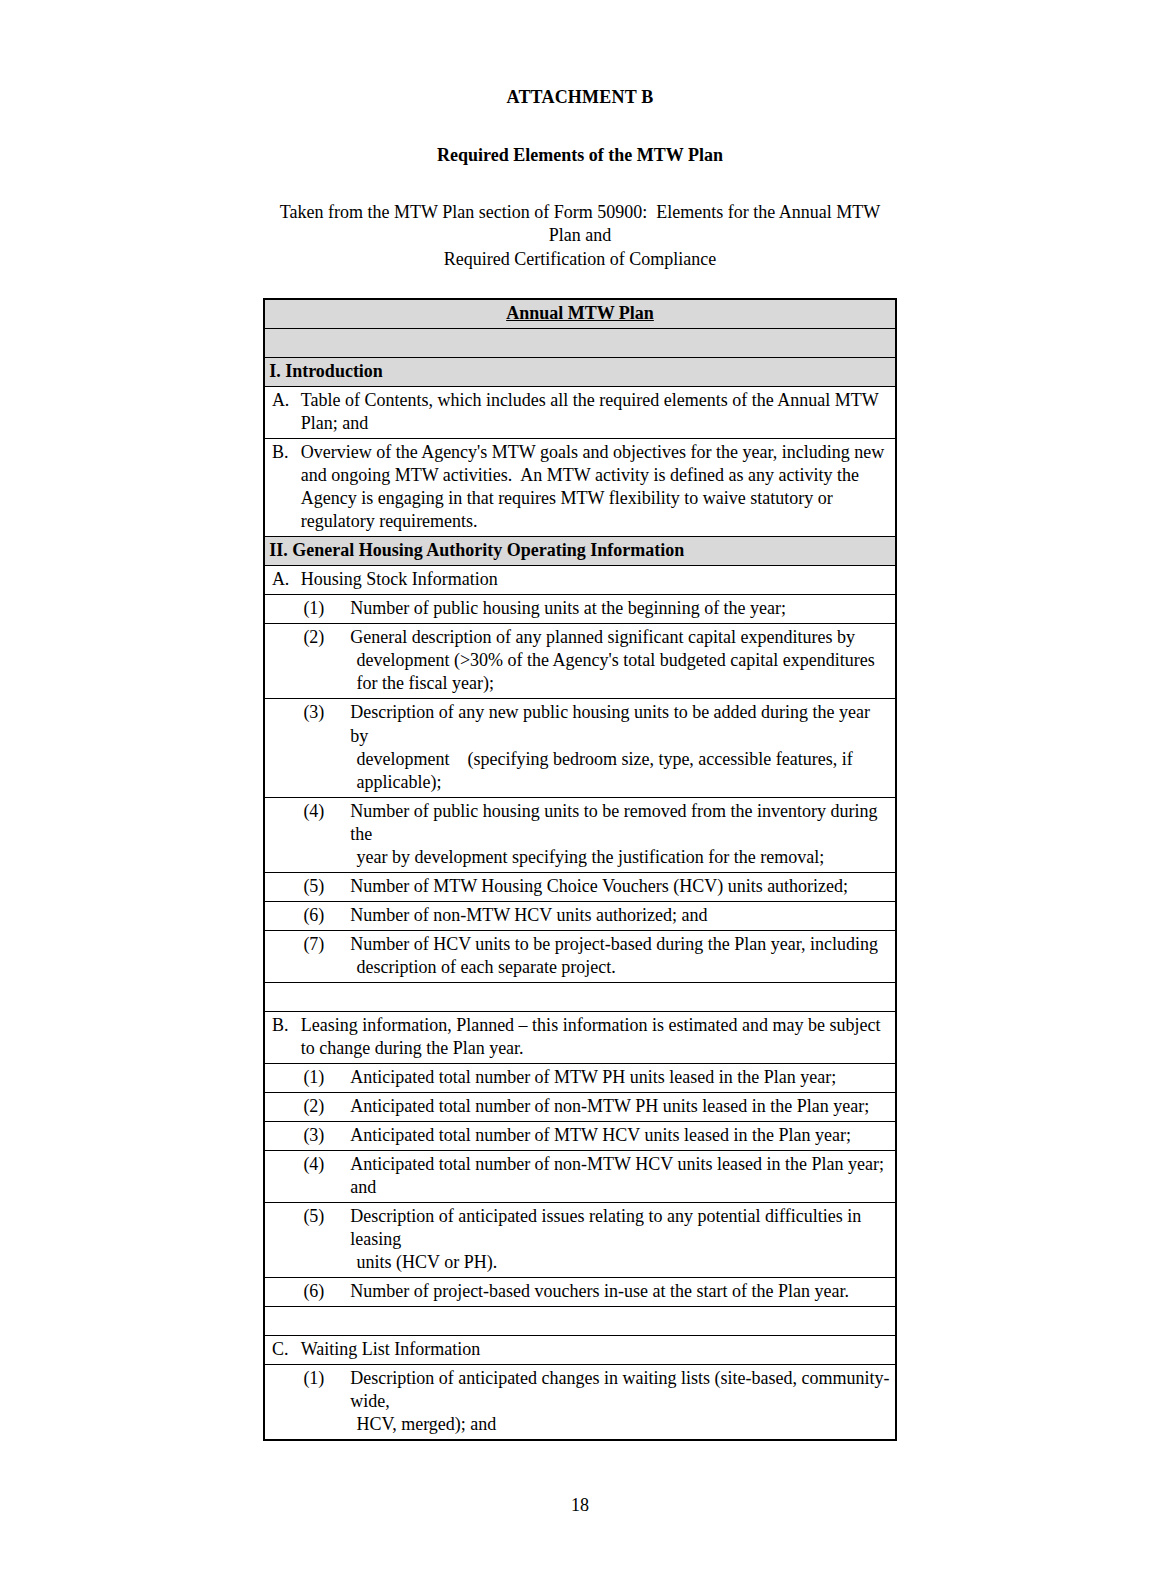ATTACHMENT B
Required Elements of the MTW Plan
Taken from the MTW Plan section of Form 50900: Elements for the Annual MTW Plan and
Required Certification of Compliance
| Annual MTW Plan |
| I. Introduction |
| A. Table of Contents, which includes all the required elements of the Annual MTW Plan; and |
| B. Overview of the Agency's MTW goals and objectives for the year, including new and ongoing MTW activities. An MTW activity is defined as any activity the Agency is engaging in that requires MTW flexibility to waive statutory or regulatory requirements. |
| II. General Housing Authority Operating Information |
| A. Housing Stock Information |
| (1) Number of public housing units at the beginning of the year; |
| (2) General description of any planned significant capital expenditures by development (>30% of the Agency's total budgeted capital expenditures for the fiscal year); |
| (3) Description of any new public housing units to be added during the year by development (specifying bedroom size, type, accessible features, if applicable); |
| (4) Number of public housing units to be removed from the inventory during the year by development specifying the justification for the removal; |
| (5) Number of MTW Housing Choice Vouchers (HCV) units authorized; |
| (6) Number of non-MTW HCV units authorized; and |
| (7) Number of HCV units to be project-based during the Plan year, including description of each separate project. |
| B. Leasing information, Planned – this information is estimated and may be subject to change during the Plan year. |
| (1) Anticipated total number of MTW PH units leased in the Plan year; |
| (2) Anticipated total number of non-MTW PH units leased in the Plan year; |
| (3) Anticipated total number of MTW HCV units leased in the Plan year; |
| (4) Anticipated total number of non-MTW HCV units leased in the Plan year; and |
| (5) Description of anticipated issues relating to any potential difficulties in leasing units (HCV or PH). |
| (6) Number of project-based vouchers in-use at the start of the Plan year. |
| C. Waiting List Information |
| (1) Description of anticipated changes in waiting lists (site-based, community-wide, HCV, merged); and |
18